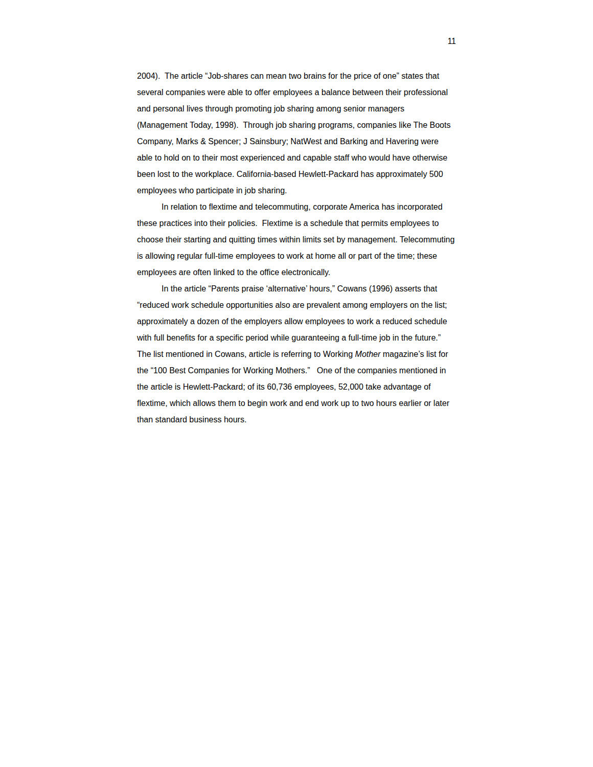11
2004). The article “Job-shares can mean two brains for the price of one” states that several companies were able to offer employees a balance between their professional and personal lives through promoting job sharing among senior managers (Management Today, 1998). Through job sharing programs, companies like The Boots Company, Marks & Spencer; J Sainsbury; NatWest and Barking and Havering were able to hold on to their most experienced and capable staff who would have otherwise been lost to the workplace. California-based Hewlett-Packard has approximately 500 employees who participate in job sharing.
In relation to flextime and telecommuting, corporate America has incorporated these practices into their policies. Flextime is a schedule that permits employees to choose their starting and quitting times within limits set by management. Telecommuting is allowing regular full-time employees to work at home all or part of the time; these employees are often linked to the office electronically.
In the article “Parents praise ‘alternative’ hours,” Cowans (1996) asserts that “reduced work schedule opportunities also are prevalent among employers on the list; approximately a dozen of the employers allow employees to work a reduced schedule with full benefits for a specific period while guaranteeing a full-time job in the future.” The list mentioned in Cowans, article is referring to Working Mother magazine’s list for the “100 Best Companies for Working Mothers.” One of the companies mentioned in the article is Hewlett-Packard; of its 60,736 employees, 52,000 take advantage of flextime, which allows them to begin work and end work up to two hours earlier or later than standard business hours.